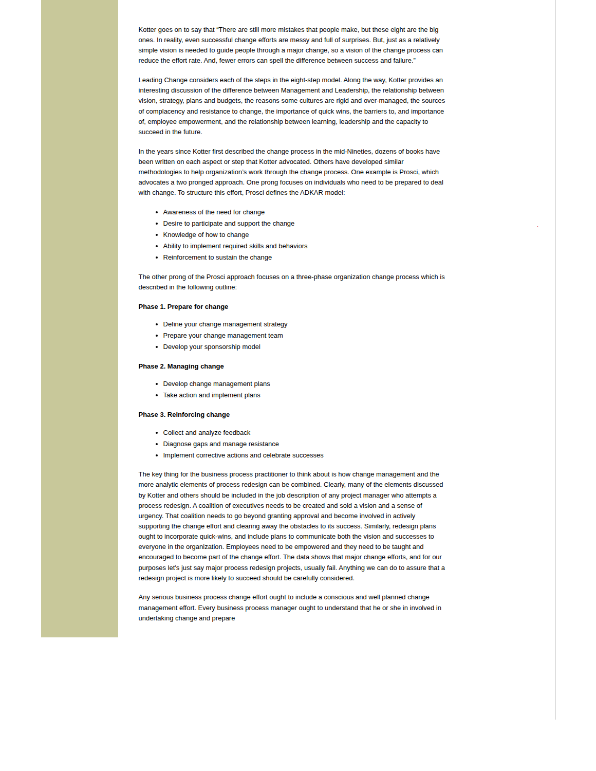.
Kotter goes on to say that “There are still more mistakes that people make, but these eight are the big ones. In reality, even successful change efforts are messy and full of surprises. But, just as a relatively simple vision is needed to guide people through a major change, so a vision of the change process can reduce the effort rate. And, fewer errors can spell the difference between success and failure.”
Leading Change considers each of the steps in the eight-step model. Along the way, Kotter provides an interesting discussion of the difference between Management and Leadership, the relationship between vision, strategy, plans and budgets, the reasons some cultures are rigid and over-managed, the sources of complacency and resistance to change, the importance of quick wins, the barriers to, and importance of, employee empowerment, and the relationship between learning, leadership and the capacity to succeed in the future.
In the years since Kotter first described the change process in the mid-Nineties, dozens of books have been written on each aspect or step that Kotter advocated. Others have developed similar methodologies to help organization’s work through the change process. One example is Prosci, which advocates a two pronged approach. One prong focuses on individuals who need to be prepared to deal with change. To structure this effort, Prosci defines the ADKAR model:
Awareness of the need for change
Desire to participate and support the change
Knowledge of how to change
Ability to implement required skills and behaviors
Reinforcement to sustain the change
The other prong of the Prosci approach focuses on a three-phase organization change process which is described in the following outline:
Phase 1. Prepare for change
Define your change management strategy
Prepare your change management team
Develop your sponsorship model
Phase 2. Managing change
Develop change management plans
Take action and implement plans
Phase 3. Reinforcing change
Collect and analyze feedback
Diagnose gaps and manage resistance
Implement corrective actions and celebrate successes
The key thing for the business process practitioner to think about is how change management and the more analytic elements of process redesign can be combined. Clearly, many of the elements discussed by Kotter and others should be included in the job description of any project manager who attempts a process redesign. A coalition of executives needs to be created and sold a vision and a sense of urgency. That coalition needs to go beyond granting approval and become involved in actively supporting the change effort and clearing away the obstacles to its success. Similarly, redesign plans ought to incorporate quick-wins, and include plans to communicate both the vision and successes to everyone in the organization. Employees need to be empowered and they need to be taught and encouraged to become part of the change effort. The data shows that major change efforts, and for our purposes let's just say major process redesign projects, usually fail. Anything we can do to assure that a redesign project is more likely to succeed should be carefully considered.
Any serious business process change effort ought to include a conscious and well planned change management effort. Every business process manager ought to understand that he or she in involved in undertaking change and prepare